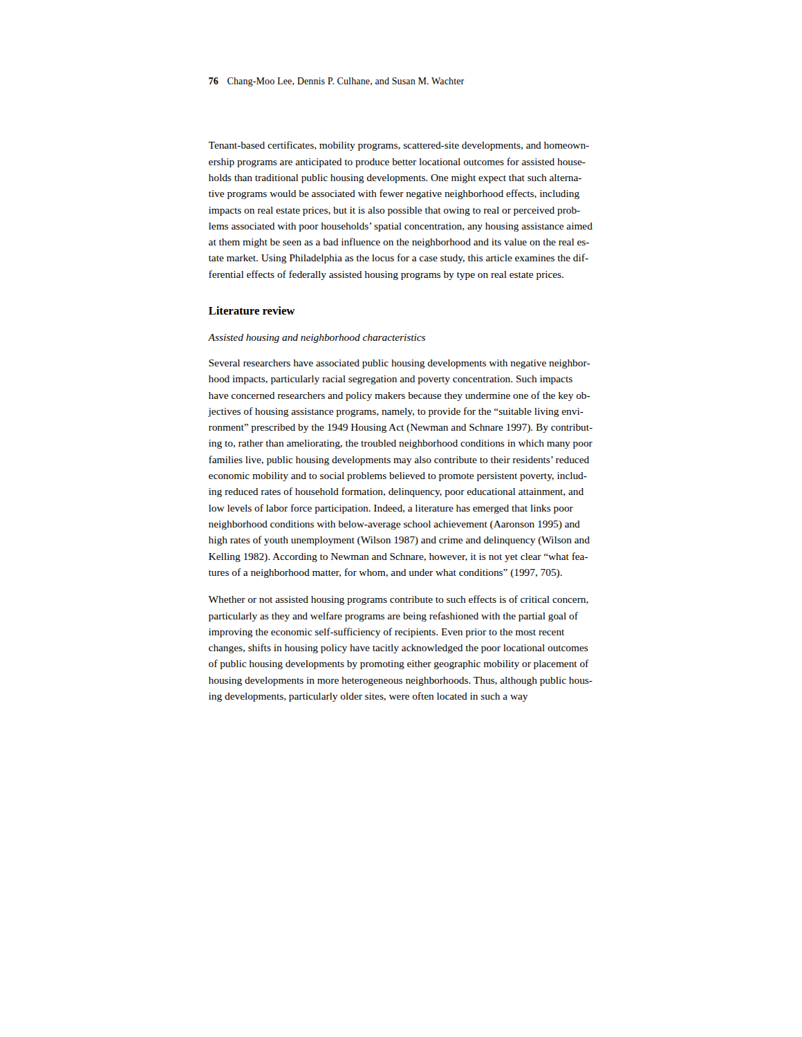76 Chang-Moo Lee, Dennis P. Culhane, and Susan M. Wachter
Tenant-based certificates, mobility programs, scattered-site developments, and homeownership programs are anticipated to produce better locational outcomes for assisted households than traditional public housing developments. One might expect that such alternative programs would be associated with fewer negative neighborhood effects, including impacts on real estate prices, but it is also possible that owing to real or perceived problems associated with poor households’ spatial concentration, any housing assistance aimed at them might be seen as a bad influence on the neighborhood and its value on the real estate market. Using Philadelphia as the locus for a case study, this article examines the differential effects of federally assisted housing programs by type on real estate prices.
Literature review
Assisted housing and neighborhood characteristics
Several researchers have associated public housing developments with negative neighborhood impacts, particularly racial segregation and poverty concentration. Such impacts have concerned researchers and policy makers because they undermine one of the key objectives of housing assistance programs, namely, to provide for the “suitable living environment” prescribed by the 1949 Housing Act (Newman and Schnare 1997). By contributing to, rather than ameliorating, the troubled neighborhood conditions in which many poor families live, public housing developments may also contribute to their residents’ reduced economic mobility and to social problems believed to promote persistent poverty, including reduced rates of household formation, delinquency, poor educational attainment, and low levels of labor force participation. Indeed, a literature has emerged that links poor neighborhood conditions with below-average school achievement (Aaronson 1995) and high rates of youth unemployment (Wilson 1987) and crime and delinquency (Wilson and Kelling 1982). According to Newman and Schnare, however, it is not yet clear “what features of a neighborhood matter, for whom, and under what conditions” (1997, 705).
Whether or not assisted housing programs contribute to such effects is of critical concern, particularly as they and welfare programs are being refashioned with the partial goal of improving the economic self-sufficiency of recipients. Even prior to the most recent changes, shifts in housing policy have tacitly acknowledged the poor locational outcomes of public housing developments by promoting either geographic mobility or placement of housing developments in more heterogeneous neighborhoods. Thus, although public housing developments, particularly older sites, were often located in such a way